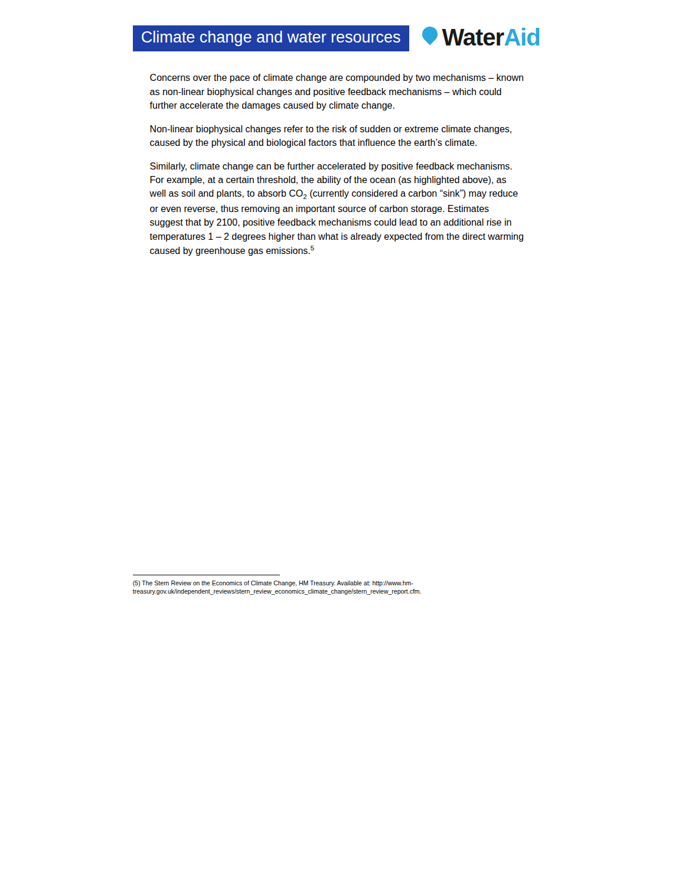Climate change and water resources
Water Aid
Concerns over the pace of climate change are compounded by two mechanisms – known as non-linear biophysical changes and positive feedback mechanisms – which could further accelerate the damages caused by climate change.
Non-linear biophysical changes refer to the risk of sudden or extreme climate changes, caused by the physical and biological factors that influence the earth’s climate.
Similarly, climate change can be further accelerated by positive feedback mechanisms. For example, at a certain threshold, the ability of the ocean (as highlighted above), as well as soil and plants, to absorb CO2 (currently considered a carbon “sink”) may reduce or even reverse, thus removing an important source of carbon storage. Estimates suggest that by 2100, positive feedback mechanisms could lead to an additional rise in temperatures 1 – 2 degrees higher than what is already expected from the direct warming caused by greenhouse gas emissions.5
(5) The Stern Review on the Economics of Climate Change, HM Treasury. Available at: http://www.hm-treasury.gov.uk/independent_reviews/stern_review_economics_climate_change/stern_review_report.cfm.